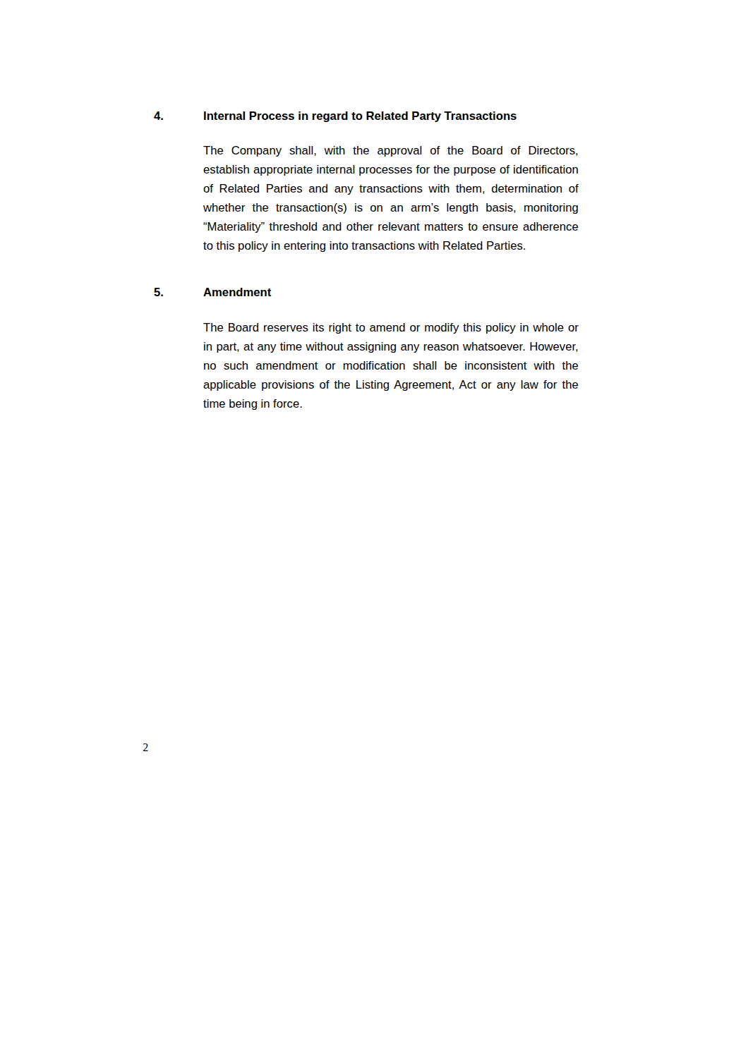Internal Process in regard to Related Party Transactions
The Company shall, with the approval of the Board of Directors, establish appropriate internal processes for the purpose of identification of Related Parties and any transactions with them, determination of whether the transaction(s) is on an arm’s length basis, monitoring “Materiality” threshold and other relevant matters to ensure adherence to this policy in entering into transactions with Related Parties.
Amendment
The Board reserves its right to amend or modify this policy in whole or in part, at any time without assigning any reason whatsoever. However, no such amendment or modification shall be inconsistent with the applicable provisions of the Listing Agreement, Act or any law for the time being in force.
2